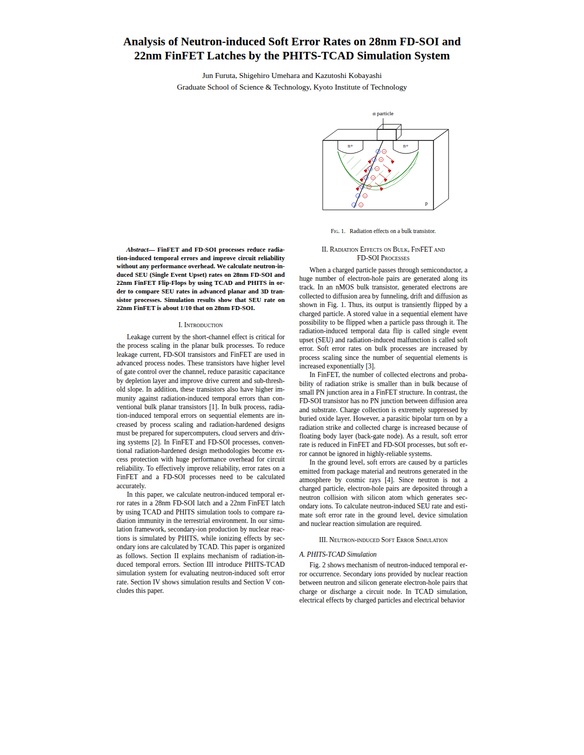Analysis of Neutron-induced Soft Error Rates on 28nm FD-SOI and
22nm FinFET Latches by the PHITS-TCAD Simulation System
Jun Furuta, Shigehiro Umehara and Kazutoshi Kobayashi
Graduate School of Science & Technology, Kyoto Institute of Technology
α particle n+ n+ − + − + − + − + − + − + − + p
Fig. 1. Radiation effects on a bulk transistor.
Abstract— FinFET and FD-SOI processes reduce radiation-induced temporal errors and improve circuit reliability without any performance overhead. We calculate neutron-induced SEU (Single Event Upset) rates on 28nm FD-SOI and 22nm FinFET Flip-Flops by using TCAD and PHITS in order to compare SEU rates in advanced planar and 3D transistor processes. Simulation results show that SEU rate on 22nm FinFET is about 1/10 that on 28nm FD-SOI.
I. Introduction
Leakage current by the short-channel effect is critical for the process scaling in the planar bulk processes. To reduce leakage current, FD-SOI transistors and FinFET are used in advanced process nodes. These transistors have higher level of gate control over the channel, reduce parasitic capacitance by depletion layer and improve drive current and sub-threshold slope. In addition, these transistors also have higher immunity against radiation-induced temporal errors than conventional bulk planar transistors [1]. In bulk process, radiation-induced temporal errors on sequential elements are increased by process scaling and radiation-hardened designs must be prepared for supercomputers, cloud servers and driving systems [2]. In FinFET and FD-SOI processes, conventional radiation-hardened design methodologies become excess protection with huge performance overhead for circuit reliability. To effectively improve reliability, error rates on a FinFET and a FD-SOI processes need to be calculated accurately.
In this paper, we calculate neutron-induced temporal error rates in a 28nm FD-SOI latch and a 22nm FinFET latch by using TCAD and PHITS simulation tools to compare radiation immunity in the terrestrial environment. In our simulation framework, secondary-ion production by nuclear reactions is simulated by PHITS, while ionizing effects by secondary ions are calculated by TCAD. This paper is organized as follows. Section II explains mechanism of radiation-induced temporal errors. Section III introduce PHITS-TCAD simulation system for evaluating neutron-induced soft error rate. Section IV shows simulation results and Section V concludes this paper.
II. Radiation Effects on Bulk, FinFET and
FD-SOI Processes
When a charged particle passes through semiconductor, a huge number of electron-hole pairs are generated along its track. In an nMOS bulk transistor, generated electrons are collected to diffusion area by funneling, drift and diffusion as shown in Fig. 1. Thus, its output is transiently flipped by a charged particle. A stored value in a sequential element have possibility to be flipped when a particle pass through it. The radiation-induced temporal data flip is called single event upset (SEU) and radiation-induced malfunction is called soft error. Soft error rates on bulk processes are increased by process scaling since the number of sequential elements is increased exponentially [3].
In FinFET, the number of collected electrons and probability of radiation strike is smaller than in bulk because of small PN junction area in a FinFET structure. In contrast, the FD-SOI transistor has no PN junction between diffusion area and substrate. Charge collection is extremely suppressed by buried oxide layer. However, a parasitic bipolar turn on by a radiation strike and collected charge is increased because of floating body layer (back-gate node). As a result, soft error rate is reduced in FinFET and FD-SOI processes, but soft error cannot be ignored in highly-reliable systems.
In the ground level, soft errors are caused by α particles emitted from package material and neutrons generated in the atmosphere by cosmic rays [4]. Since neutron is not a charged particle, electron-hole pairs are deposited through a neutron collision with silicon atom which generates secondary ions. To calculate neutron-induced SEU rate and estimate soft error rate in the ground level, device simulation and nuclear reaction simulation are required.
III. Neutron-induced Soft Error Simulation
A. PHITS-TCAD Simulation
Fig. 2 shows mechanism of neutron-induced temporal error occurrence. Secondary ions provided by nuclear reaction between neutron and silicon generate electron-hole pairs that charge or discharge a circuit node. In TCAD simulation, electrical effects by charged particles and electrical behavior